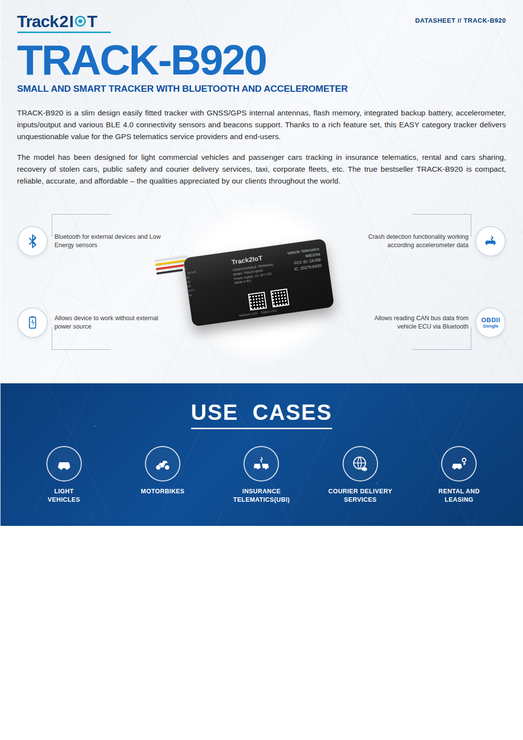Track 2 I T
DATASHEET // TRACK-B920
TRACK-B920
SMALL AND SMART TRACKER WITH BLUETOOTH AND ACCELEROMETER
TRACK-B920 is a slim design easily fitted tracker with GNSS/GPS internal antennas, flash memory, integrated backup battery, accelerometer, inputs/output and various BLE 4.0 connectivity sensors and beacons support. Thanks to a rich feature set, this EASY category tracker delivers unquestionable value for the GPS telematics service providers and end-users.
The model has been designed for light commercial vehicles and passenger cars tracking in insurance telematics, rental and cars sharing, recovery of stolen cars, public safety and courier delivery services, taxi, corporate fleets, etc. The true bestseller TRACK-B920 is compact, reliable, accurate, and affordable – the qualities appreciated by our clients throughout the world.
Bluetooth for external devices and Low Energy sensors
Vcc
DC 30 V/5
GND
DIN1
DIN2
DOUT1
AIN1
Track2IoT
GSM/GNSS/BLE TERMINAL
Model: TRACK-B920
Power supply: 10–30 V DC
Made in EU
Vehicle Telematics
IMEI/SN
FCC ID: 2AJ5B
IC: 20279-B920
Network LED Status LED
Crash detection functionality working according accelerometer data
Allows device to work without external power source
Allows reading CAN bus data from vehicle ECU via Bluetooth
OBDII Dongle
USE CASES
LIGHT
VEHICLES
MOTORBIKES
INSURANCE
TELEMATICS(UBI)
COURIER DELIVERY
SERVICES
RENTAL AND
LEASING